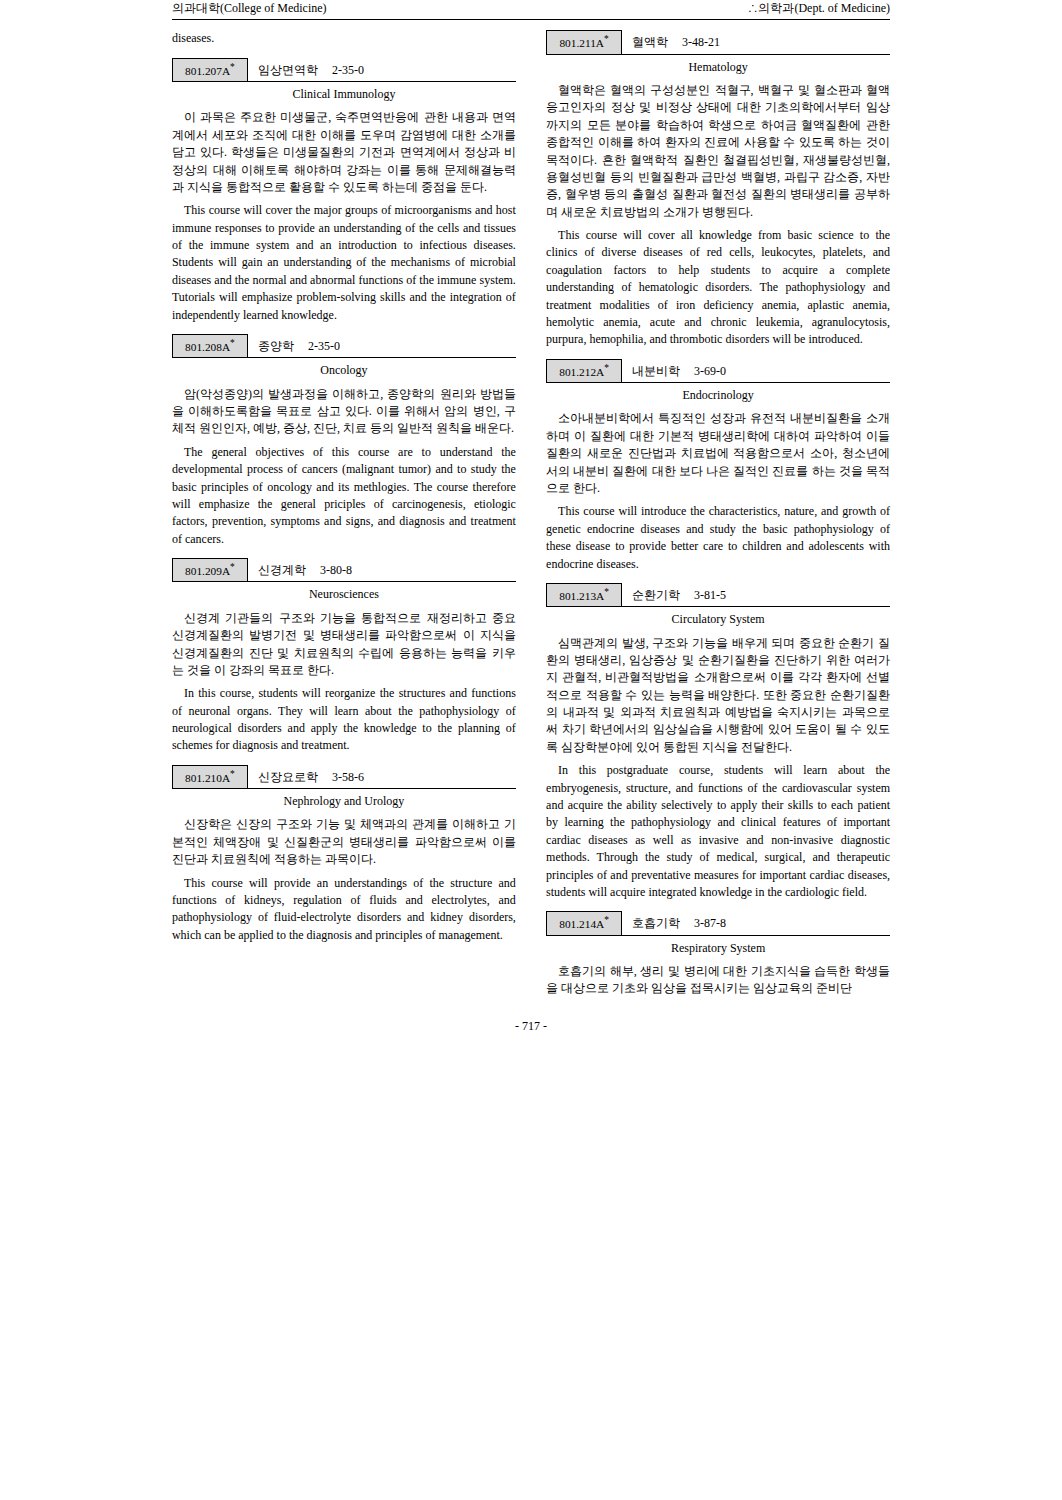의과대학(College of Medicine)
∴의학과(Dept. of Medicine)
diseases.
801.207A*
임상면역학 2-35-0
Clinical Immunology
이 과목은 주요한 미생물군, 숙주면역반응에 관한 내용과 면역계에서 세포와 조직에 대한 이해를 도우며 감염병에 대한 소개를 담고 있다. 학생들은 미생물질환의 기전과 면역계에서 정상과 비정상의 대해 이해토록 해야하며 강좌는 이를 통해 문제해결능력과 지식을 통합적으로 활용할 수 있도록 하는데 중점을 둔다.
This course will cover the major groups of microorganisms and host immune responses to provide an understanding of the cells and tissues of the immune system and an introduction to infectious diseases. Students will gain an understanding of the mechanisms of microbial diseases and the normal and abnormal functions of the immune system. Tutorials will emphasize problem-solving skills and the integration of independently learned knowledge.
801.208A*
종양학 2-35-0
Oncology
암(악성종양)의 발생과정을 이해하고, 종양학의 원리와 방법들을 이해하도록함을 목표로 삼고 있다. 이를 위해서 암의 병인, 구체적 원인인자, 예방, 증상, 진단, 치료 등의 일반적 원칙을 배운다.
The general objectives of this course are to understand the developmental process of cancers (malignant tumor) and to study the basic principles of oncology and its methlogies. The course therefore will emphasize the general priciples of carcinogenesis, etiologic factors, prevention, symptoms and signs, and diagnosis and treatment of cancers.
801.209A*
신경계학 3-80-8
Neurosciences
신경계 기관들의 구조와 기능을 통합적으로 재정리하고 중요 신경계질환의 발병기전 및 병태생리를 파악함으로써 이 지식을 신경계질환의 진단 및 치료원칙의 수립에 응용하는 능력을 키우는 것을 이 강좌의 목표로 한다.
In this course, students will reorganize the structures and functions of neuronal organs. They will learn about the pathophysiology of neurological disorders and apply the knowledge to the planning of schemes for diagnosis and treatment.
801.210A*
신장요로학 3-58-6
Nephrology and Urology
신장학은 신장의 구조와 기능 및 체액과의 관계를 이해하고 기본적인 체액장애 및 신질환군의 병태생리를 파악함으로써 이를 진단과 치료원칙에 적용하는 과목이다.
This course will provide an understandings of the structure and functions of kidneys, regulation of fluids and electrolytes, and pathophysiology of fluid-electrolyte disorders and kidney disorders, which can be applied to the diagnosis and principles of management.
801.211A*
혈액학 3-48-21
Hematology
혈액학은 혈액의 구성성분인 적혈구, 백혈구 및 혈소판과 혈액응고인자의 정상 및 비정상 상태에 대한 기초의학에서부터 임상까지의 모든 분야를 학습하여 학생으로 하여금 혈액질환에 관한 종합적인 이해를 하여 환자의 진료에 사용할 수 있도록 하는 것이 목적이다. 흔한 혈액학적 질환인 철결핍성빈혈, 재생불량성빈혈, 용혈성빈혈 등의 빈혈질환과 급만성 백혈병, 과립구 감소증, 자반증, 혈우병 등의 출혈성 질환과 혈전성 질환의 병태생리를 공부하며 새로운 치료방법의 소개가 병행된다.
This course will cover all knowledge from basic science to the clinics of diverse diseases of red cells, leukocytes, platelets, and coagulation factors to help students to acquire a complete understanding of hematologic disorders. The pathophysiology and treatment modalities of iron deficiency anemia, aplastic anemia, hemolytic anemia, acute and chronic leukemia, agranulocytosis, purpura, hemophilia, and thrombotic disorders will be introduced.
801.212A*
내분비학 3-69-0
Endocrinology
소아내분비학에서 특징적인 성장과 유전적 내분비질환을 소개하며 이 질환에 대한 기본적 병태생리학에 대하여 파악하여 이들 질환의 새로운 진단법과 치료법에 적용함으로서 소아, 청소년에서의 내분비 질환에 대한 보다 나은 질적인 진료를 하는 것을 목적으로 한다.
This course will introduce the characteristics, nature, and growth of genetic endocrine diseases and study the basic pathophysiology of these disease to provide better care to children and adolescents with endocrine diseases.
801.213A*
순환기학 3-81-5
Circulatory System
심맥관계의 발생, 구조와 기능을 배우게 되며 중요한 순환기 질환의 병태생리, 임상증상 및 순환기질환을 진단하기 위한 여러가지 관혈적, 비관혈적방법을 소개함으로써 이를 각각 환자에 선별적으로 적용할 수 있는 능력을 배양한다. 또한 중요한 순환기질환의 내과적 및 외과적 치료원칙과 예방법을 숙지시키는 과목으로써 차기 학년에서의 임상실습을 시행함에 있어 도움이 될 수 있도록 심장학분야에 있어 통합된 지식을 전달한다.
In this postgraduate course, students will learn about the embryogenesis, structure, and functions of the cardiovascular system and acquire the ability selectively to apply their skills to each patient by learning the pathophysiology and clinical features of important cardiac diseases as well as invasive and non-invasive diagnostic methods. Through the study of medical, surgical, and therapeutic principles of and preventative measures for important cardiac diseases, students will acquire integrated knowledge in the cardiologic field.
801.214A*
호흡기학 3-87-8
Respiratory System
호흡기의 해부, 생리 및 병리에 대한 기초지식을 습득한 학생들을 대상으로 기초와 임상을 접목시키는 임상교육의 준비단
- 717 -